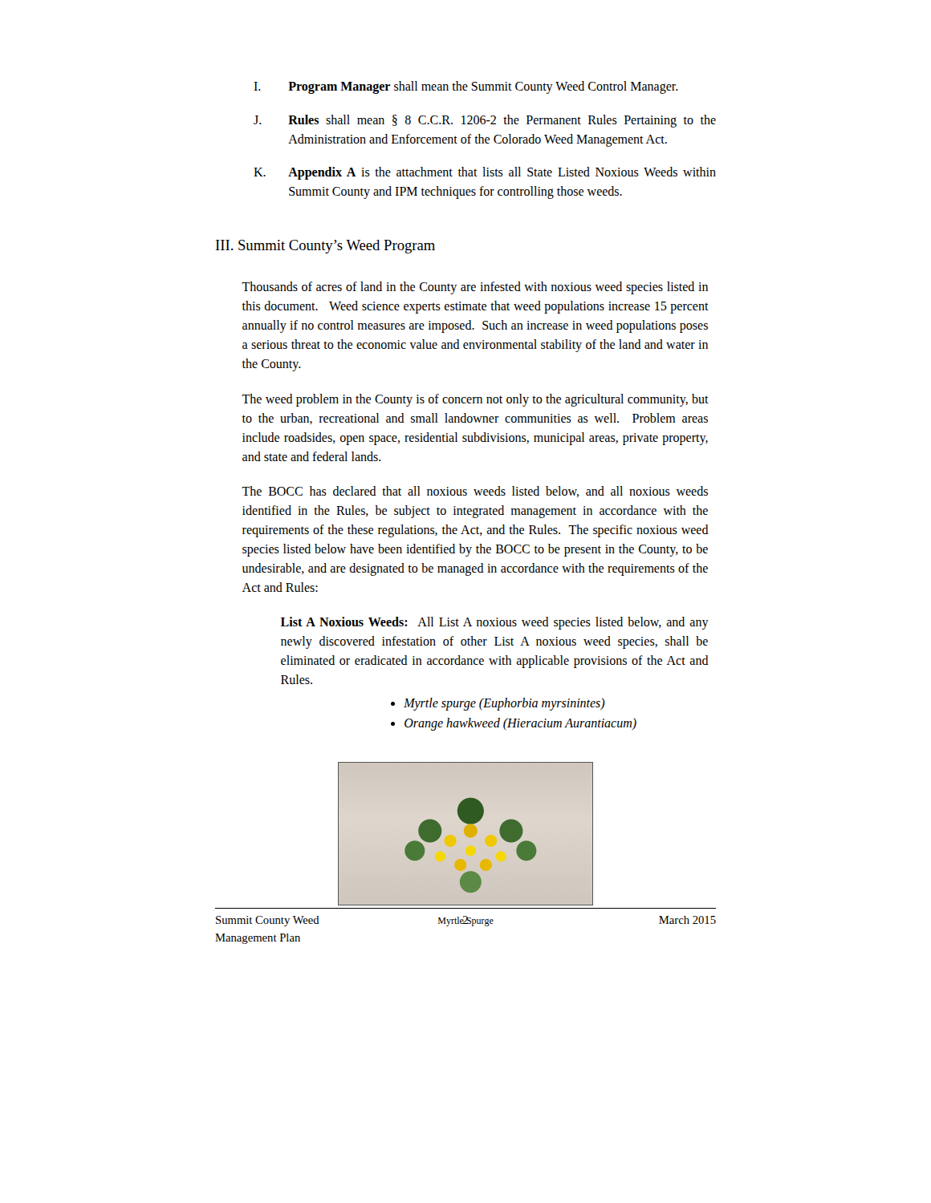I.
Program Manager shall mean the Summit County Weed Control Manager.
J.
Rules shall mean § 8 C.C.R. 1206-2 the Permanent Rules Pertaining to the Administration and Enforcement of the Colorado Weed Management Act.
K.
Appendix A is the attachment that lists all State Listed Noxious Weeds within Summit County and IPM techniques for controlling those weeds.
III. Summit County’s Weed Program
Thousands of acres of land in the County are infested with noxious weed species listed in this document. Weed science experts estimate that weed populations increase 15 percent annually if no control measures are imposed. Such an increase in weed populations poses a serious threat to the economic value and environmental stability of the land and water in the County.
The weed problem in the County is of concern not only to the agricultural community, but to the urban, recreational and small landowner communities as well. Problem areas include roadsides, open space, residential subdivisions, municipal areas, private property, and state and federal lands.
The BOCC has declared that all noxious weeds listed below, and all noxious weeds identified in the Rules, be subject to integrated management in accordance with the requirements of the these regulations, the Act, and the Rules. The specific noxious weed species listed below have been identified by the BOCC to be present in the County, to be undesirable, and are designated to be managed in accordance with the requirements of the Act and Rules:
List A Noxious Weeds: All List A noxious weed species listed below, and any newly discovered infestation of other List A noxious weed species, shall be eliminated or eradicated in accordance with applicable provisions of the Act and Rules.
Myrtle spurge (Euphorbia myrsinintes)
Orange hawkweed (Hieracium Aurantiacum)
Myrtle Spurge
Summit County Weed Management Plan
2
March 2015